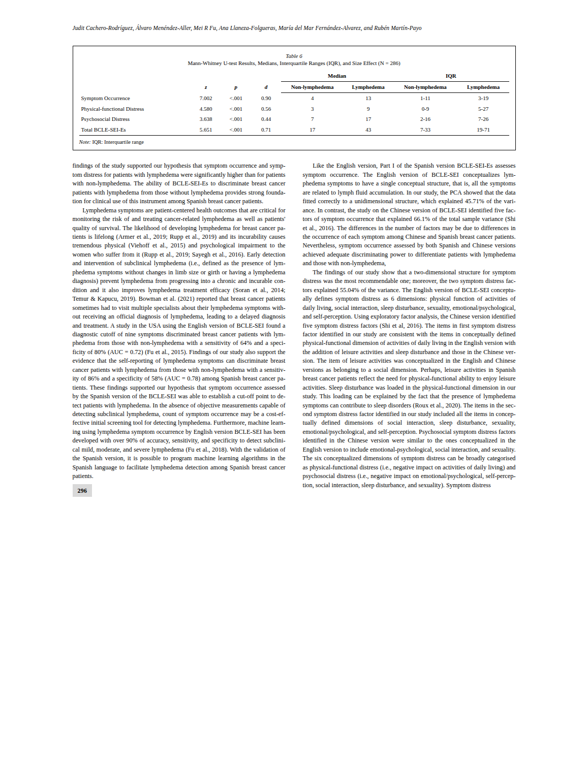Judit Cachero-Rodríguez, Álvaro Menéndez-Aller, Mei R Fu, Ana Llaneza-Folgueras, María del Mar Fernández-Alvarez, and Rubén Martín-Payo
Table 6 Mann-Whitney U-test Results, Medians, Interquartile Ranges (IQR), and Size Effect (N = 286)
| | z | p | d | Median | IQR |
| --- | --- | --- | --- | --- | --- |
| Non-lymphedema | Lymphedema | Non-lymphedema | Lymphedema |
| Symptom Occurrence | 7.002 | <.001 | 0.90 | 4 | 13 | 1-11 | 3-19 |
| Physical-functional Distress | 4.580 | <.001 | 0.56 | 3 | 9 | 0-9 | 5-27 |
| Psychosocial Distress | 3.638 | <.001 | 0.44 | 7 | 17 | 2-16 | 7-26 |
| Total BCLE-SEI-Es | 5.651 | <.001 | 0.71 | 17 | 43 | 7-33 | 19-71 |
Note: IQR: Interquartile range
findings of the study supported our hypothesis that symptom occurrence and symptom distress for patients with lymphedema were significantly higher than for patients with non-lymphedema. The ability of BCLE-SEI-Es to discriminate breast cancer patients with lymphedema from those without lymphedema provides strong foundation for clinical use of this instrument among Spanish breast cancer patients.
Lymphedema symptoms are patient-centered health outcomes that are critical for monitoring the risk of and treating cancer-related lymphedema as well as patients' quality of survival. The likelihood of developing lymphedema for breast cancer patients is lifelong (Armer et al., 2019; Rupp et al., 2019) and its incurability causes tremendous physical (Viehoff et al., 2015) and psychological impairment to the women who suffer from it (Rupp et al., 2019; Sayegh et al., 2016). Early detection and intervention of subclinical lymphedema (i.e., defined as the presence of lymphedema symptoms without changes in limb size or girth or having a lymphedema diagnosis) prevent lymphedema from progressing into a chronic and incurable condition and it also improves lymphedema treatment efficacy (Soran et al., 2014; Temur & Kapucu, 2019). Bowman et al. (2021) reported that breast cancer patients sometimes had to visit multiple specialists about their lymphedema symptoms without receiving an official diagnosis of lymphedema, leading to a delayed diagnosis and treatment. A study in the USA using the English version of BCLE-SEI found a diagnostic cutoff of nine symptoms discriminated breast cancer patients with lymphedema from those with non-lymphedema with a sensitivity of 64% and a specificity of 80% (AUC = 0.72) (Fu et al., 2015). Findings of our study also support the evidence that the self-reporting of lymphedema symptoms can discriminate breast cancer patients with lymphedema from those with non-lymphedema with a sensitivity of 86% and a specificity of 58% (AUC = 0.78) among Spanish breast cancer patients. These findings supported our hypothesis that symptom occurrence assessed by the Spanish version of the BCLE-SEI was able to establish a cut-off point to detect patients with lymphedema. In the absence of objective measurements capable of detecting subclinical lymphedema, count of symptom occurrence may be a cost-effective initial screening tool for detecting lymphedema. Furthermore, machine learning using lymphedema symptom occurrence by English version BCLE-SEI has been developed with over 90% of accuracy, sensitivity, and specificity to detect subclinical mild, moderate, and severe lymphedema (Fu et al., 2018). With the validation of the Spanish version, it is possible to program machine learning algorithms in the Spanish language to facilitate lymphedema detection among Spanish breast cancer patients.
Like the English version, Part I of the Spanish version BCLE-SEI-Es assesses symptom occurrence. The English version of BCLE-SEI conceptualizes lymphedema symptoms to have a single conceptual structure, that is, all the symptoms are related to lymph fluid accumulation. In our study, the PCA showed that the data fitted correctly to a unidimensional structure, which explained 45.71% of the variance. In contrast, the study on the Chinese version of BCLE-SEI identified five factors of symptom occurrence that explained 66.1% of the total sample variance (Shi et al., 2016). The differences in the number of factors may be due to differences in the occurrence of each symptom among Chinese and Spanish breast cancer patients. Nevertheless, symptom occurrence assessed by both Spanish and Chinese versions achieved adequate discriminating power to differentiate patients with lymphedema and those with non-lymphedema,
The findings of our study show that a two-dimensional structure for symptom distress was the most recommendable one; moreover, the two symptom distress factors explained 55.04% of the variance. The English version of BCLE-SEI conceptually defines symptom distress as 6 dimensions: physical function of activities of daily living, social interaction, sleep disturbance, sexuality, emotional/psychological, and self-perception. Using exploratory factor analysis, the Chinese version identified five symptom distress factors (Shi et al, 2016). The items in first symptom distress factor identified in our study are consistent with the items in conceptually defined physical-functional dimension of activities of daily living in the English version with the addition of leisure activities and sleep disturbance and those in the Chinese version. The item of leisure activities was conceptualized in the English and Chinese versions as belonging to a social dimension. Perhaps, leisure activities in Spanish breast cancer patients reflect the need for physical-functional ability to enjoy leisure activities. Sleep disturbance was loaded in the physical-functional dimension in our study. This loading can be explained by the fact that the presence of lymphedema symptoms can contribute to sleep disorders (Roux et al., 2020). The items in the second symptom distress factor identified in our study included all the items in conceptually defined dimensions of social interaction, sleep disturbance, sexuality, emotional/psychological, and self-perception. Psychosocial symptom distress factors identified in the Chinese version were similar to the ones conceptualized in the English version to include emotional-psychological, social interaction, and sexuality. The six conceptualized dimensions of symptom distress can be broadly categorised as physical-functional distress (i.e., negative impact on activities of daily living) and psychosocial distress (i.e., negative impact on emotional/psychological, self-perception, social interaction, sleep disturbance, and sexuality). Symptom distress
296